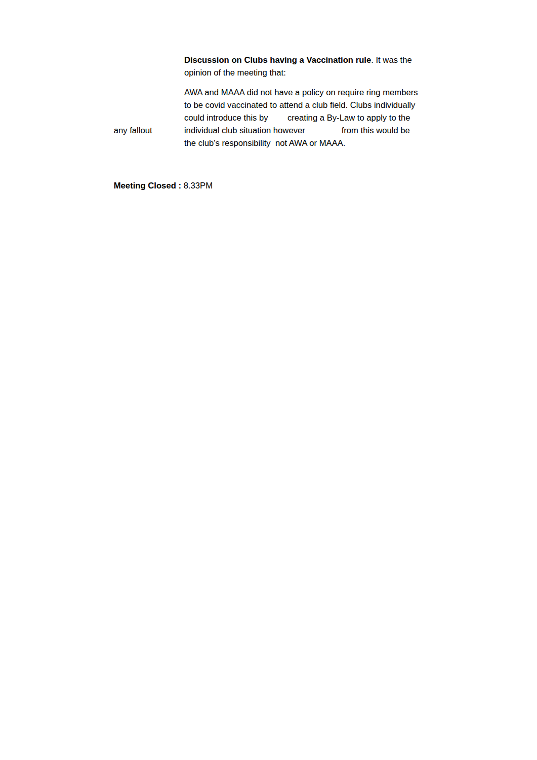Discussion on Clubs having a Vaccination rule. It was the opinion of the meeting that:
any fallout
AWA and MAAA did not have a policy on require ring members to be covid vaccinated to attend a club field. Clubs individually could introduce this by creating a By-Law to apply to the individual club situation however from this would be the club's responsibility not AWA or MAAA.
Meeting Closed : 8.33PM